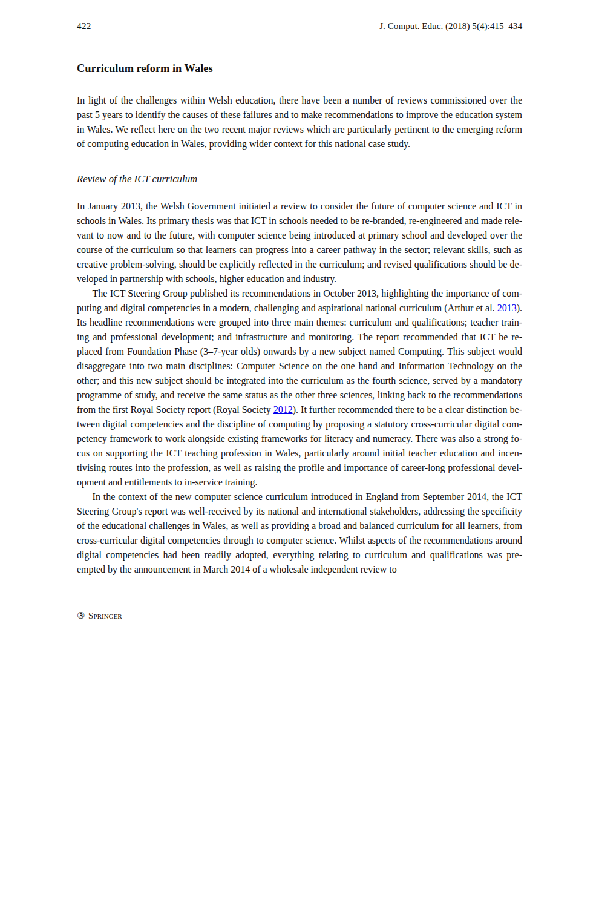422 J. Comput. Educ. (2018) 5(4):415–434
Curriculum reform in Wales
In light of the challenges within Welsh education, there have been a number of reviews commissioned over the past 5 years to identify the causes of these failures and to make recommendations to improve the education system in Wales. We reflect here on the two recent major reviews which are particularly pertinent to the emerging reform of computing education in Wales, providing wider context for this national case study.
Review of the ICT curriculum
In January 2013, the Welsh Government initiated a review to consider the future of computer science and ICT in schools in Wales. Its primary thesis was that ICT in schools needed to be re-branded, re-engineered and made relevant to now and to the future, with computer science being introduced at primary school and developed over the course of the curriculum so that learners can progress into a career pathway in the sector; relevant skills, such as creative problem-solving, should be explicitly reflected in the curriculum; and revised qualifications should be developed in partnership with schools, higher education and industry.
The ICT Steering Group published its recommendations in October 2013, highlighting the importance of computing and digital competencies in a modern, challenging and aspirational national curriculum (Arthur et al. 2013). Its headline recommendations were grouped into three main themes: curriculum and qualifications; teacher training and professional development; and infrastructure and monitoring. The report recommended that ICT be replaced from Foundation Phase (3–7-year olds) onwards by a new subject named Computing. This subject would disaggregate into two main disciplines: Computer Science on the one hand and Information Technology on the other; and this new subject should be integrated into the curriculum as the fourth science, served by a mandatory programme of study, and receive the same status as the other three sciences, linking back to the recommendations from the first Royal Society report (Royal Society 2012). It further recommended there to be a clear distinction between digital competencies and the discipline of computing by proposing a statutory cross-curricular digital competency framework to work alongside existing frameworks for literacy and numeracy. There was also a strong focus on supporting the ICT teaching profession in Wales, particularly around initial teacher education and incentivising routes into the profession, as well as raising the profile and importance of career-long professional development and entitlements to in-service training.
In the context of the new computer science curriculum introduced in England from September 2014, the ICT Steering Group's report was well-received by its national and international stakeholders, addressing the specificity of the educational challenges in Wales, as well as providing a broad and balanced curriculum for all learners, from cross-curricular digital competencies through to computer science. Whilst aspects of the recommendations around digital competencies had been readily adopted, everything relating to curriculum and qualifications was pre-empted by the announcement in March 2014 of a wholesale independent review to
③ Springer